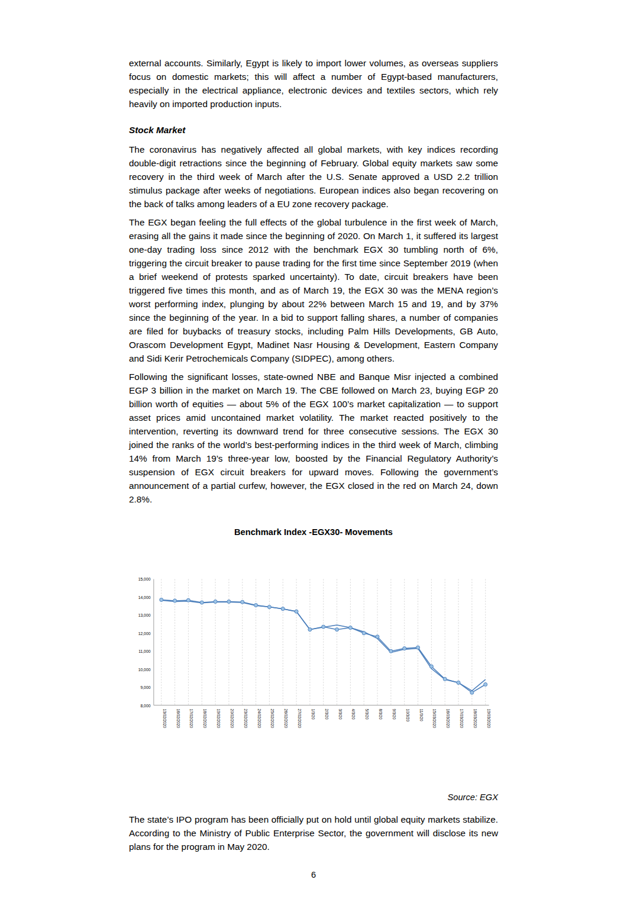external accounts. Similarly, Egypt is likely to import lower volumes, as overseas suppliers focus on domestic markets; this will affect a number of Egypt-based manufacturers, especially in the electrical appliance, electronic devices and textiles sectors, which rely heavily on imported production inputs.
Stock Market
The coronavirus has negatively affected all global markets, with key indices recording double-digit retractions since the beginning of February. Global equity markets saw some recovery in the third week of March after the U.S. Senate approved a USD 2.2 trillion stimulus package after weeks of negotiations. European indices also began recovering on the back of talks among leaders of a EU zone recovery package.
The EGX began feeling the full effects of the global turbulence in the first week of March, erasing all the gains it made since the beginning of 2020. On March 1, it suffered its largest one-day trading loss since 2012 with the benchmark EGX 30 tumbling north of 6%, triggering the circuit breaker to pause trading for the first time since September 2019 (when a brief weekend of protests sparked uncertainty). To date, circuit breakers have been triggered five times this month, and as of March 19, the EGX 30 was the MENA region’s worst performing index, plunging by about 22% between March 15 and 19, and by 37% since the beginning of the year. In a bid to support falling shares, a number of companies are filed for buybacks of treasury stocks, including Palm Hills Developments, GB Auto, Orascom Development Egypt, Madinet Nasr Housing & Development, Eastern Company and Sidi Kerir Petrochemicals Company (SIDPEC), among others.
Following the significant losses, state-owned NBE and Banque Misr injected a combined EGP 3 billion in the market on March 19. The CBE followed on March 23, buying EGP 20 billion worth of equities — about 5% of the EGX 100’s market capitalization — to support asset prices amid uncontained market volatility. The market reacted positively to the intervention, reverting its downward trend for three consecutive sessions. The EGX 30 joined the ranks of the world’s best-performing indices in the third week of March, climbing 14% from March 19’s three-year low, boosted by the Financial Regulatory Authority’s suspension of EGX circuit breakers for upward moves. Following the government’s announcement of a partial curfew, however, the EGX closed in the red on March 24, down 2.8%.
Benchmark Index -EGX30- Movements
15,000 14,000 13,000 12,000 11,000 10,000 9,000 8,000 13/02/2020 16/02/2020 17/02/2020 18/02/2020 19/02/2020 20/02/2020 23/02/2020 24/02/2020 25/02/2020 26/02/2020 27/02/2020 1/3/20 2/3/20 3/3/20 4/3/20 5/3/20 8/3/20 9/3/20 10/3/20 11/3/20 15/03/2020 16/03/2020 17/03/2020 18/03/2020 19/03/2020
Source: EGX
The state’s IPO program has been officially put on hold until global equity markets stabilize. According to the Ministry of Public Enterprise Sector, the government will disclose its new plans for the program in May 2020.
6